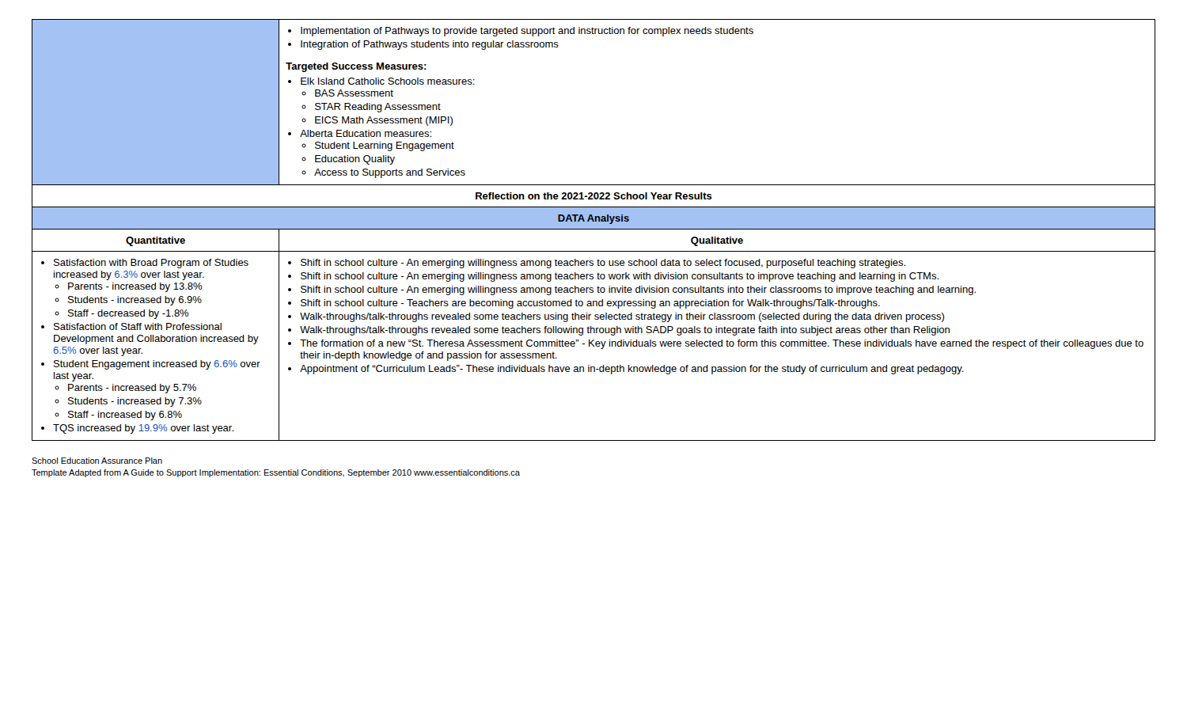| | Implementation of Pathways to provide targeted support and instruction for complex needs students Integration of Pathways students into regular classrooms Targeted Success Measures: Elk Island Catholic Schools measures: BAS Assessment STAR Reading Assessment EICS Math Assessment (MIPI) Alberta Education measures: Student Learning Engagement Education Quality Access to Supports and Services |
| Reflection on the 2021-2022 School Year Results |
| DATA Analysis |
| Quantitative | Qualitative |
| Satisfaction with Broad Program of Studies increased by 6.3% over last year. Parents - increased by 13.8% Students - increased by 6.9% Staff - decreased by -1.8% Satisfaction of Staff with Professional Development and Collaboration increased by 6.5% over last year. Student Engagement increased by 6.6% over last year. Parents - increased by 5.7% Students - increased by 7.3% Staff - increased by 6.8% TQS increased by 19.9% over last year. | Shift in school culture - An emerging willingness among teachers to use school data to select focused, purposeful teaching strategies. Shift in school culture - An emerging willingness among teachers to work with division consultants to improve teaching and learning in CTMs. Shift in school culture - An emerging willingness among teachers to invite division consultants into their classrooms to improve teaching and learning. Shift in school culture - Teachers are becoming accustomed to and expressing an appreciation for Walk-throughs/Talk-throughs. Walk-throughs/talk-throughs revealed some teachers using their selected strategy in their classroom (selected during the data driven process) Walk-throughs/talk-throughs revealed some teachers following through with SADP goals to integrate faith into subject areas other than Religion The formation of a new “St. Theresa Assessment Committee” - Key individuals were selected to form this committee. These individuals have earned the respect of their colleagues due to their in-depth knowledge of and passion for assessment. Appointment of “Curriculum Leads”- These individuals have an in-depth knowledge of and passion for the study of curriculum and great pedagogy. |
School Education Assurance Plan
Template Adapted from A Guide to Support Implementation: Essential Conditions, September 2010 www.essentialconditions.ca